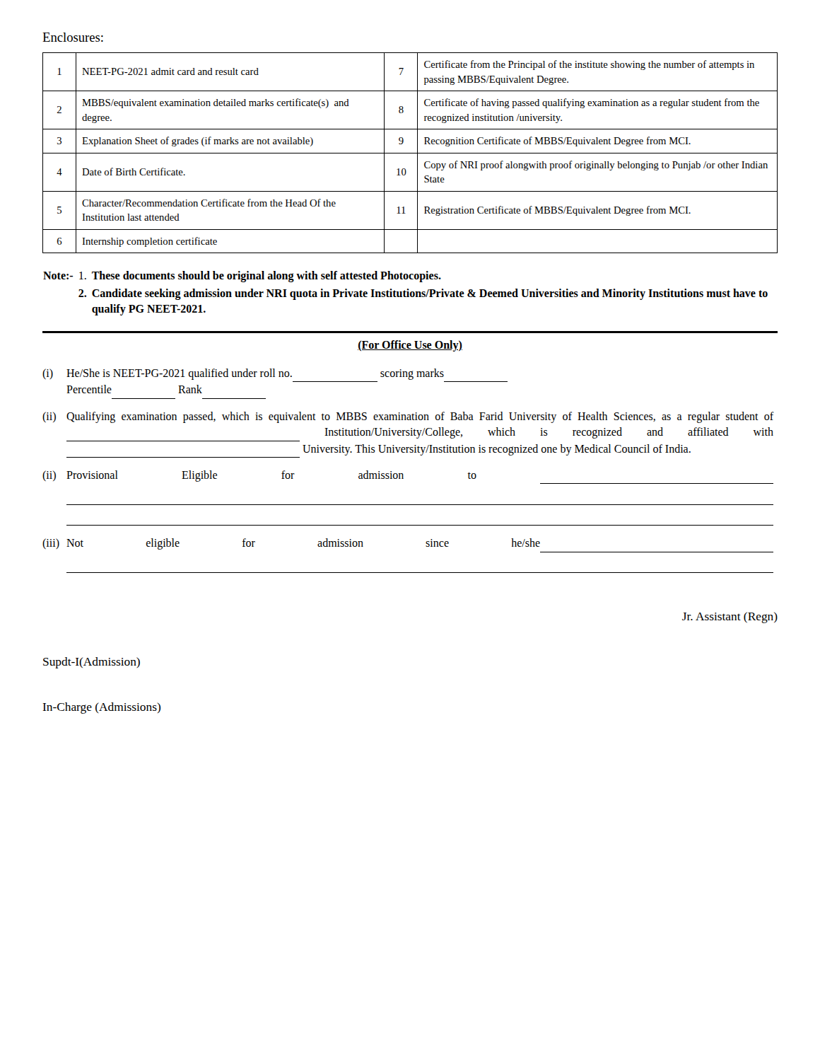Enclosures:
| 1 | NEET-PG-2021 admit card and result card | 7 | Certificate from the Principal of the institute showing the number of attempts in passing MBBS/Equivalent Degree. |
| 2 | MBBS/equivalent examination detailed marks certificate(s) and degree. | 8 | Certificate of having passed qualifying examination as a regular student from the recognized institution /university. |
| 3 | Explanation Sheet of grades (if marks are not available) | 9 | Recognition Certificate of MBBS/Equivalent Degree from MCI. |
| 4 | Date of Birth Certificate. | 10 | Copy of NRI proof alongwith proof originally belonging to Punjab /or other Indian State |
| 5 | Character/Recommendation Certificate from the Head Of the Institution last attended | 11 | Registration Certificate of MBBS/Equivalent Degree from MCI. |
| 6 | Internship completion certificate | | |
| Note:- | 1. | These documents should be original along with self attested Photocopies. |
| | 2. | Candidate seeking admission under NRI quota in Private Institutions/Private & Deemed Universities and Minority Institutions must have to qualify PG NEET-2021. |
(For Office Use Only)
(i) He/She is NEET-PG-2021 qualified under roll no. scoring marks
Percentile Rank
(ii) Qualifying examination passed, which is equivalent to MBBS examination of Baba Farid University of Health Sciences, as a regular student of Institution/University/College, which is recognized and affiliated with University. This University/Institution is recognized one by Medical Council of India.
(ii) Provisional Eligible for admission to
(iii) Not eligible for admission since he/she
Jr. Assistant (Regn)
Supdt-I(Admission)
In-Charge (Admissions)